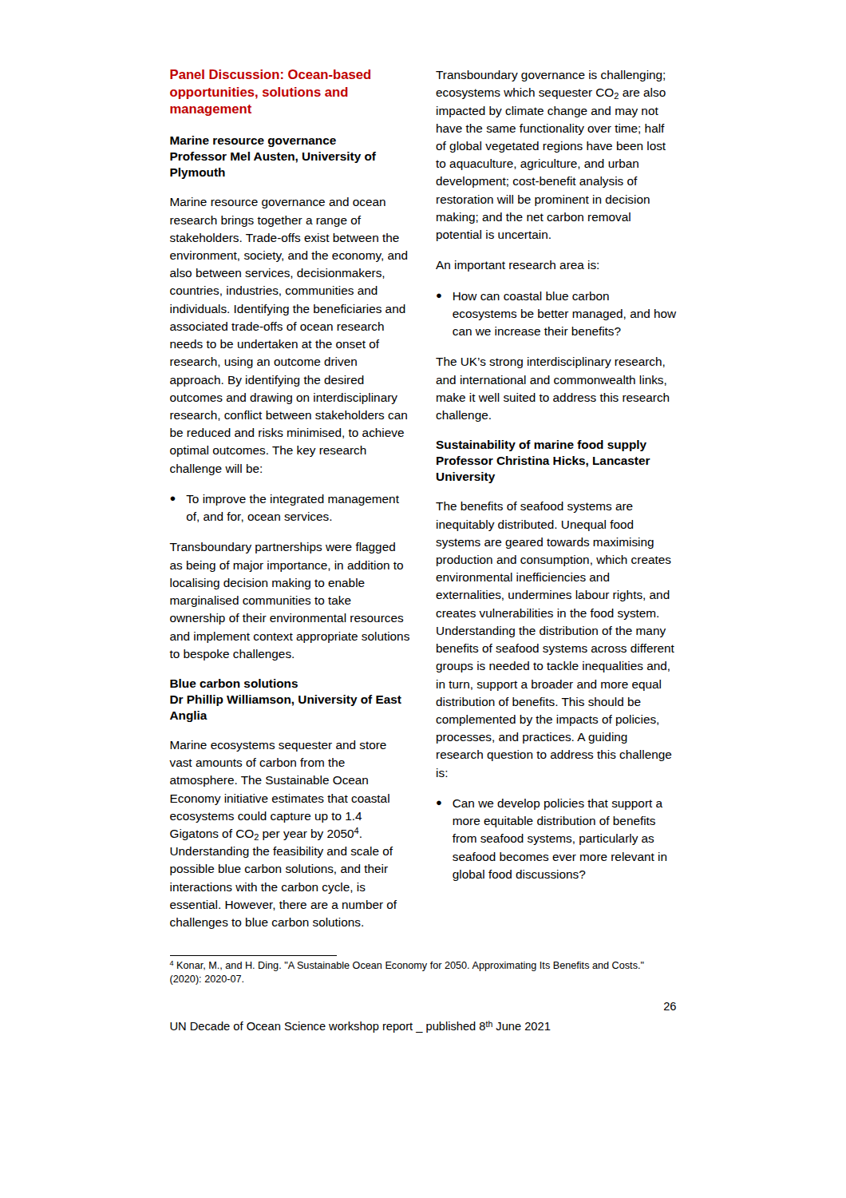Panel Discussion: Ocean-based opportunities, solutions and management
Marine resource governance
Professor Mel Austen, University of Plymouth
Marine resource governance and ocean research brings together a range of stakeholders. Trade-offs exist between the environment, society, and the economy, and also between services, decisionmakers, countries, industries, communities and individuals. Identifying the beneficiaries and associated trade-offs of ocean research needs to be undertaken at the onset of research, using an outcome driven approach. By identifying the desired outcomes and drawing on interdisciplinary research, conflict between stakeholders can be reduced and risks minimised, to achieve optimal outcomes. The key research challenge will be:
To improve the integrated management of, and for, ocean services.
Transboundary partnerships were flagged as being of major importance, in addition to localising decision making to enable marginalised communities to take ownership of their environmental resources and implement context appropriate solutions to bespoke challenges.
Blue carbon solutions
Dr Phillip Williamson, University of East Anglia
Marine ecosystems sequester and store vast amounts of carbon from the atmosphere. The Sustainable Ocean Economy initiative estimates that coastal ecosystems could capture up to 1.4 Gigatons of CO2 per year by 20504. Understanding the feasibility and scale of possible blue carbon solutions, and their interactions with the carbon cycle, is essential. However, there are a number of challenges to blue carbon solutions.
Transboundary governance is challenging; ecosystems which sequester CO2 are also impacted by climate change and may not have the same functionality over time; half of global vegetated regions have been lost to aquaculture, agriculture, and urban development; cost-benefit analysis of restoration will be prominent in decision making; and the net carbon removal potential is uncertain.
An important research area is:
How can coastal blue carbon ecosystems be better managed, and how can we increase their benefits?
The UK’s strong interdisciplinary research, and international and commonwealth links, make it well suited to address this research challenge.
Sustainability of marine food supply
Professor Christina Hicks, Lancaster University
The benefits of seafood systems are inequitably distributed. Unequal food systems are geared towards maximising production and consumption, which creates environmental inefficiencies and externalities, undermines labour rights, and creates vulnerabilities in the food system. Understanding the distribution of the many benefits of seafood systems across different groups is needed to tackle inequalities and, in turn, support a broader and more equal distribution of benefits. This should be complemented by the impacts of policies, processes, and practices. A guiding research question to address this challenge is:
Can we develop policies that support a more equitable distribution of benefits from seafood systems, particularly as seafood becomes ever more relevant in global food discussions?
4 Konar, M., and H. Ding. "A Sustainable Ocean Economy for 2050. Approximating Its Benefits and Costs." (2020): 2020-07.
26
UN Decade of Ocean Science workshop report _ published 8th June 2021